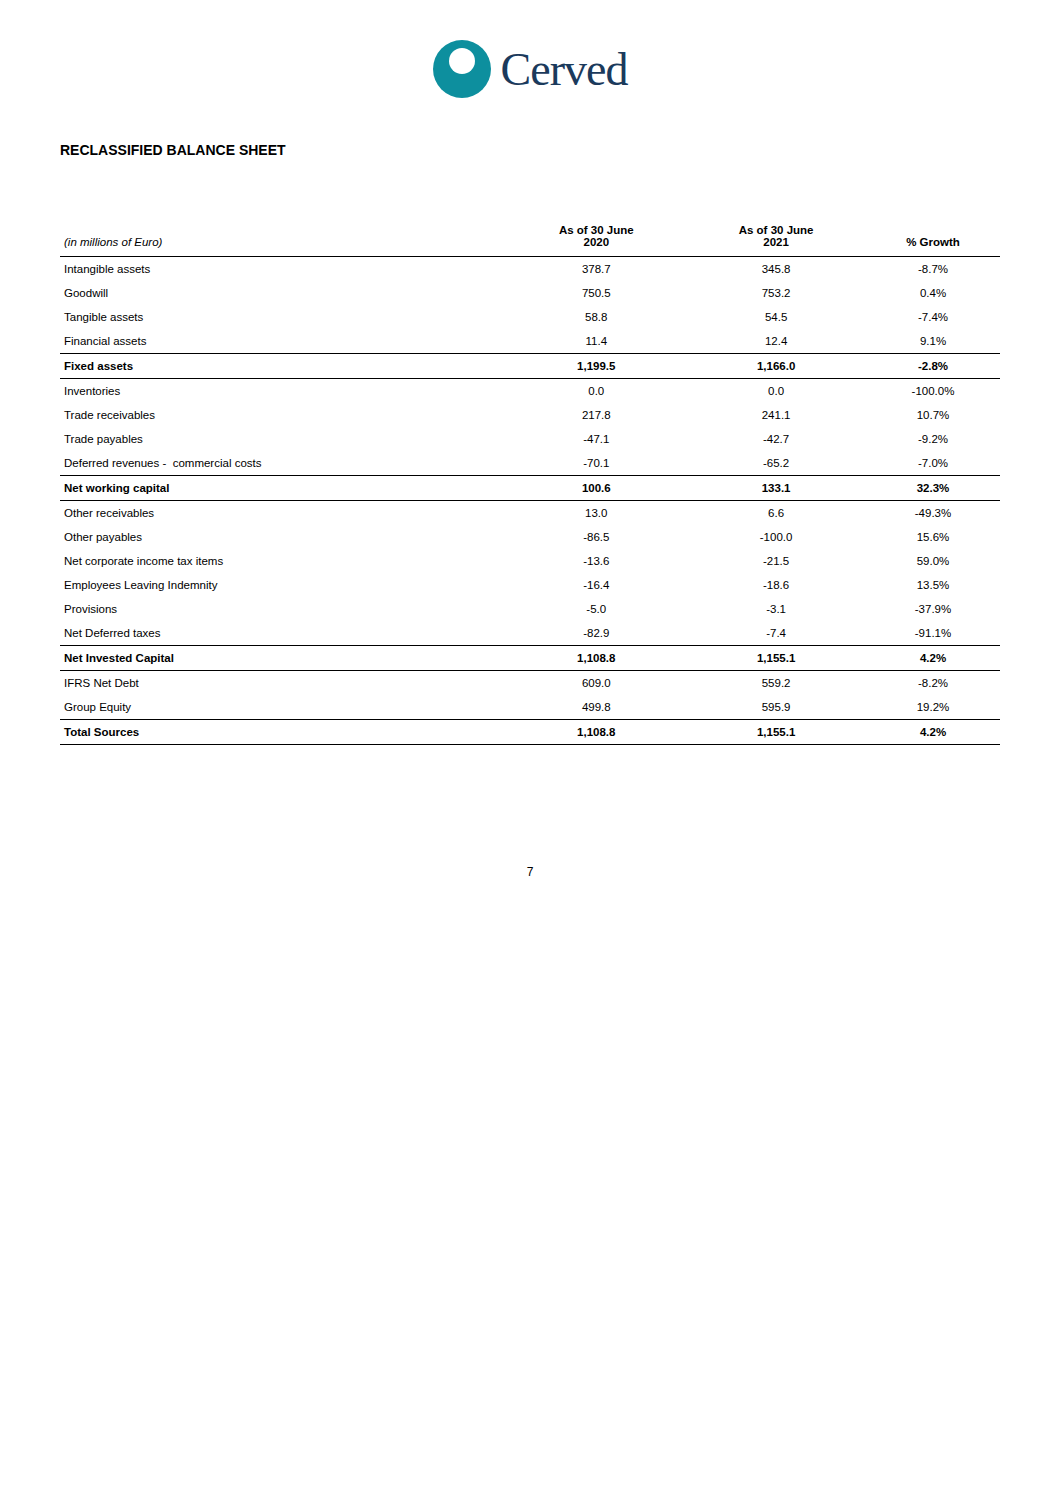Cerved
RECLASSIFIED BALANCE SHEET
| (in millions of Euro) | As of 30 June 2020 | As of 30 June 2021 | % Growth |
| --- | --- | --- | --- |
| Intangible assets | 378.7 | 345.8 | -8.7% |
| Goodwill | 750.5 | 753.2 | 0.4% |
| Tangible assets | 58.8 | 54.5 | -7.4% |
| Financial assets | 11.4 | 12.4 | 9.1% |
| Fixed assets | 1,199.5 | 1,166.0 | -2.8% |
| Inventories | 0.0 | 0.0 | -100.0% |
| Trade receivables | 217.8 | 241.1 | 10.7% |
| Trade payables | -47.1 | -42.7 | -9.2% |
| Deferred revenues - commercial costs | -70.1 | -65.2 | -7.0% |
| Net working capital | 100.6 | 133.1 | 32.3% |
| Other receivables | 13.0 | 6.6 | -49.3% |
| Other payables | -86.5 | -100.0 | 15.6% |
| Net corporate income tax items | -13.6 | -21.5 | 59.0% |
| Employees Leaving Indemnity | -16.4 | -18.6 | 13.5% |
| Provisions | -5.0 | -3.1 | -37.9% |
| Net Deferred taxes | -82.9 | -7.4 | -91.1% |
| Net Invested Capital | 1,108.8 | 1,155.1 | 4.2% |
| IFRS Net Debt | 609.0 | 559.2 | -8.2% |
| Group Equity | 499.8 | 595.9 | 19.2% |
| Total Sources | 1,108.8 | 1,155.1 | 4.2% |
7